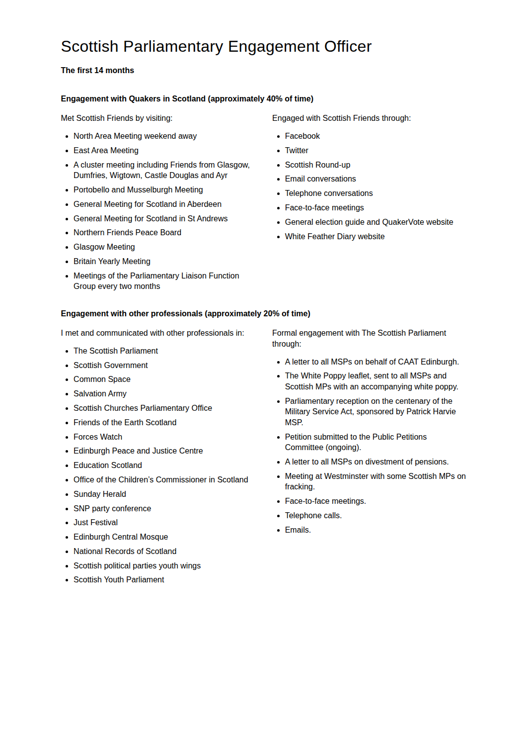Scottish Parliamentary Engagement Officer
The first 14 months
Engagement with Quakers in Scotland (approximately 40% of time)
Met Scottish Friends by visiting:
North Area Meeting weekend away
East Area Meeting
A cluster meeting including Friends from Glasgow, Dumfries, Wigtown, Castle Douglas and Ayr
Portobello and Musselburgh Meeting
General Meeting for Scotland in Aberdeen
General Meeting for Scotland in St Andrews
Northern Friends Peace Board
Glasgow Meeting
Britain Yearly Meeting
Meetings of the Parliamentary Liaison Function Group every two months
Engaged with Scottish Friends through:
Facebook
Twitter
Scottish Round-up
Email conversations
Telephone conversations
Face-to-face meetings
General election guide and QuakerVote website
White Feather Diary website
Engagement with other professionals (approximately 20% of time)
I met and communicated with other professionals in:
The Scottish Parliament
Scottish Government
Common Space
Salvation Army
Scottish Churches Parliamentary Office
Friends of the Earth Scotland
Forces Watch
Edinburgh Peace and Justice Centre
Education Scotland
Office of the Children’s Commissioner in Scotland
Sunday Herald
SNP party conference
Just Festival
Edinburgh Central Mosque
National Records of Scotland
Scottish political parties youth wings
Scottish Youth Parliament
Formal engagement with The Scottish Parliament through:
A letter to all MSPs on behalf of CAAT Edinburgh.
The White Poppy leaflet, sent to all MSPs and Scottish MPs with an accompanying white poppy.
Parliamentary reception on the centenary of the Military Service Act, sponsored by Patrick Harvie MSP.
Petition submitted to the Public Petitions Committee (ongoing).
A letter to all MSPs on divestment of pensions.
Meeting at Westminster with some Scottish MPs on fracking.
Face-to-face meetings.
Telephone calls.
Emails.